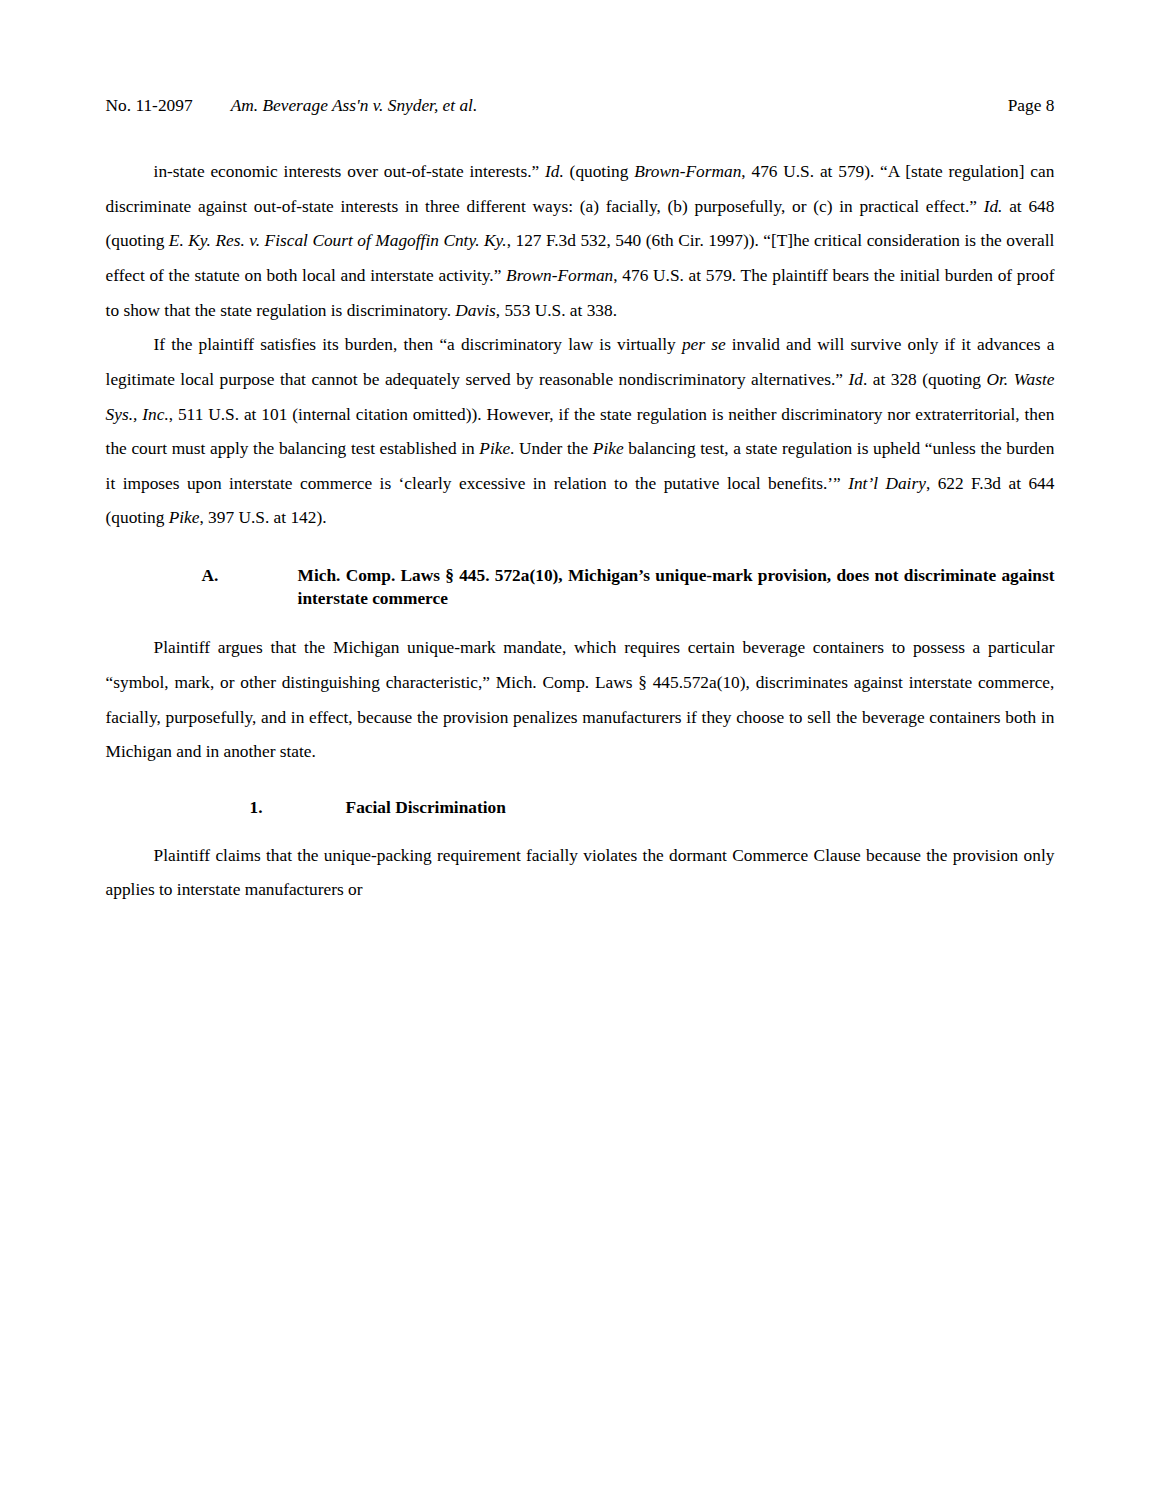No. 11-2097 Am. Beverage Ass'n v. Snyder, et al. Page 8
in-state economic interests over out-of-state interests.” Id. (quoting Brown-Forman, 476 U.S. at 579). “A [state regulation] can discriminate against out-of-state interests in three different ways: (a) facially, (b) purposefully, or (c) in practical effect.” Id. at 648 (quoting E. Ky. Res. v. Fiscal Court of Magoffin Cnty. Ky., 127 F.3d 532, 540 (6th Cir. 1997)). “[T]he critical consideration is the overall effect of the statute on both local and interstate activity.” Brown-Forman, 476 U.S. at 579. The plaintiff bears the initial burden of proof to show that the state regulation is discriminatory. Davis, 553 U.S. at 338.
If the plaintiff satisfies its burden, then “a discriminatory law is virtually per se invalid and will survive only if it advances a legitimate local purpose that cannot be adequately served by reasonable nondiscriminatory alternatives.” Id. at 328 (quoting Or. Waste Sys., Inc., 511 U.S. at 101 (internal citation omitted)). However, if the state regulation is neither discriminatory nor extraterritorial, then the court must apply the balancing test established in Pike. Under the Pike balancing test, a state regulation is upheld “unless the burden it imposes upon interstate commerce is ‘clearly excessive in relation to the putative local benefits.’” Int’l Dairy, 622 F.3d at 644 (quoting Pike, 397 U.S. at 142).
A. Mich. Comp. Laws § 445. 572a(10), Michigan’s unique-mark provision, does not discriminate against interstate commerce
Plaintiff argues that the Michigan unique-mark mandate, which requires certain beverage containers to possess a particular “symbol, mark, or other distinguishing characteristic,” Mich. Comp. Laws § 445.572a(10), discriminates against interstate commerce, facially, purposefully, and in effect, because the provision penalizes manufacturers if they choose to sell the beverage containers both in Michigan and in another state.
1. Facial Discrimination
Plaintiff claims that the unique-packing requirement facially violates the dormant Commerce Clause because the provision only applies to interstate manufacturers or